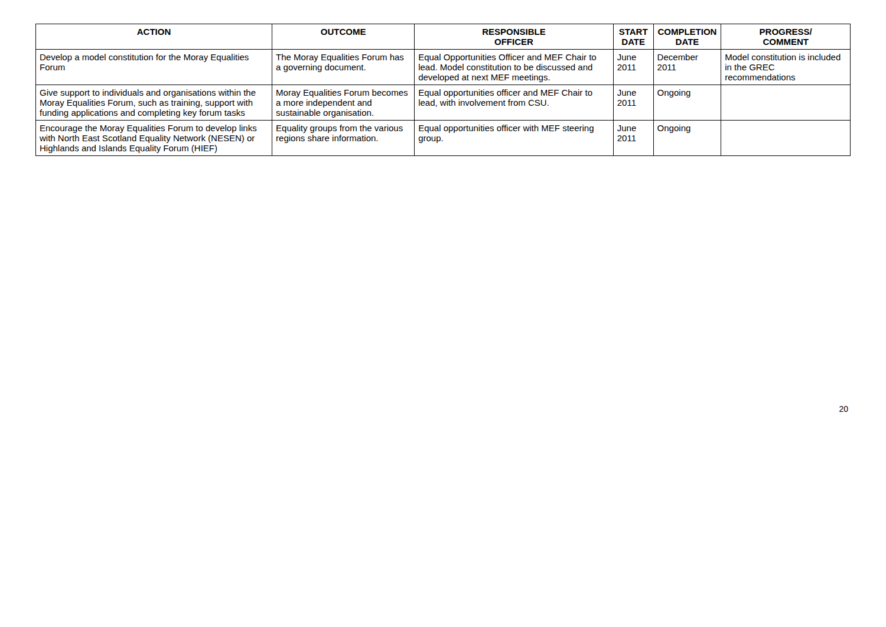| ACTION | OUTCOME | RESPONSIBLE OFFICER | START DATE | COMPLETION DATE | PROGRESS/ COMMENT |
| --- | --- | --- | --- | --- | --- |
| Develop a model constitution for the Moray Equalities Forum | The Moray Equalities Forum has a governing document. | Equal Opportunities Officer and MEF Chair to lead. Model constitution to be discussed and developed at next MEF meetings. | June 2011 | December 2011 | Model constitution is included in the GREC recommendations |
| Give support to individuals and organisations within the Moray Equalities Forum, such as training, support with funding applications and completing key forum tasks | Moray Equalities Forum becomes a more independent and sustainable organisation. | Equal opportunities officer and MEF Chair to lead, with involvement from CSU. | June 2011 | Ongoing | |
| Encourage the Moray Equalities Forum to develop links with North East Scotland Equality Network (NESEN) or Highlands and Islands Equality Forum (HIEF) | Equality groups from the various regions share information. | Equal opportunities officer with MEF steering group. | June 2011 | Ongoing | |
20